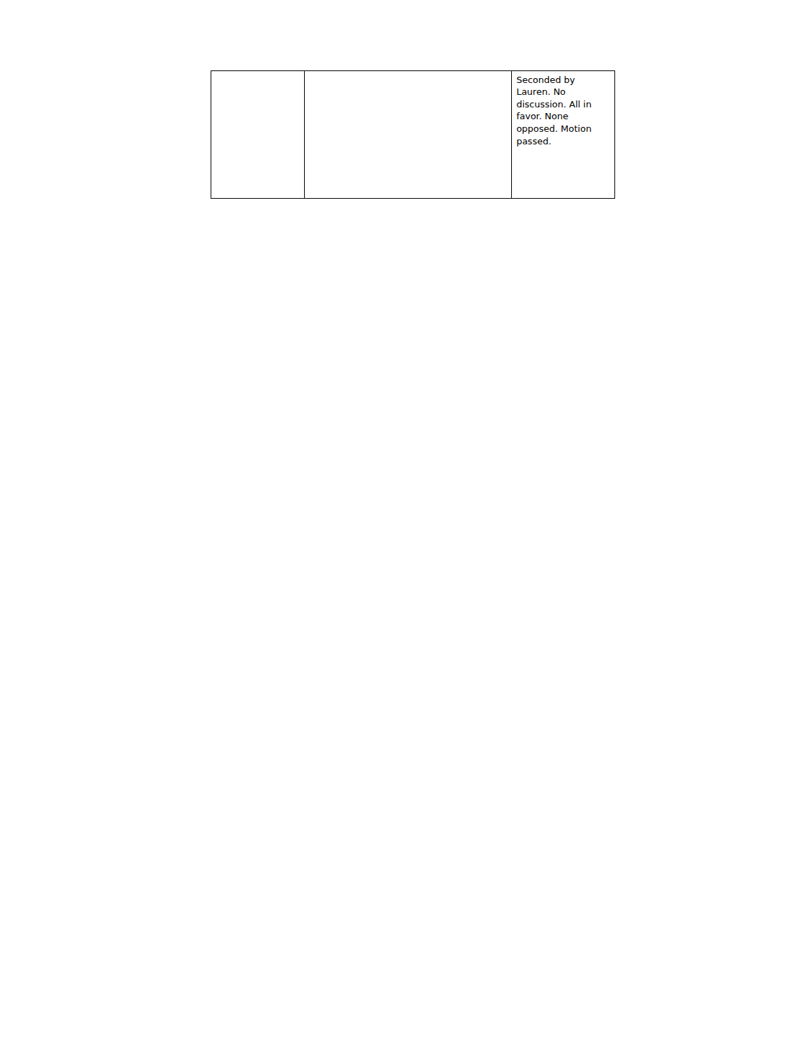| | | Seconded by Lauren. No discussion. All in favor. None opposed. Motion passed. |